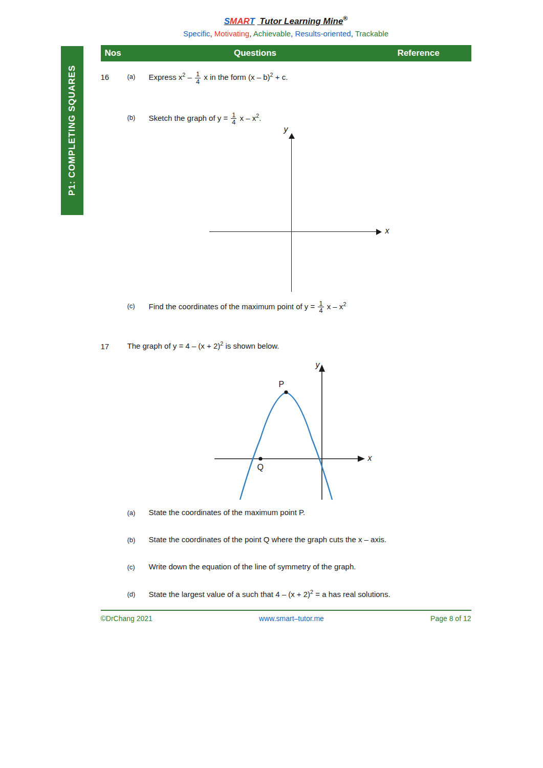P1: COMPLETING SQUARES
SMA RT Tutor Learning Mine®
Specific, Motivating, Achievable, Results-oriented, Trackable
Nos
Questions
Reference
16
(a)
Express x2 – 14 x in the form (x – b)2 + c.
(b)
Sketch the graph of y = 14 x – x2.
y
x
(c)
Find the coordinates of the maximum point of y = 14 x – x2
17
The graph of y = 4 – (x + 2)2 is shown below.
P
Q
y
x
(a)
State the coordinates of the maximum point P.
(b)
State the coordinates of the point Q where the graph cuts the x – axis.
(c)
Write down the equation of the line of symmetry of the graph.
(d)
State the largest value of a such that 4 – (x + 2)2 = a has real solutions.
©DrChang 2021
www.smart–tutor.me
Page 8 of 12